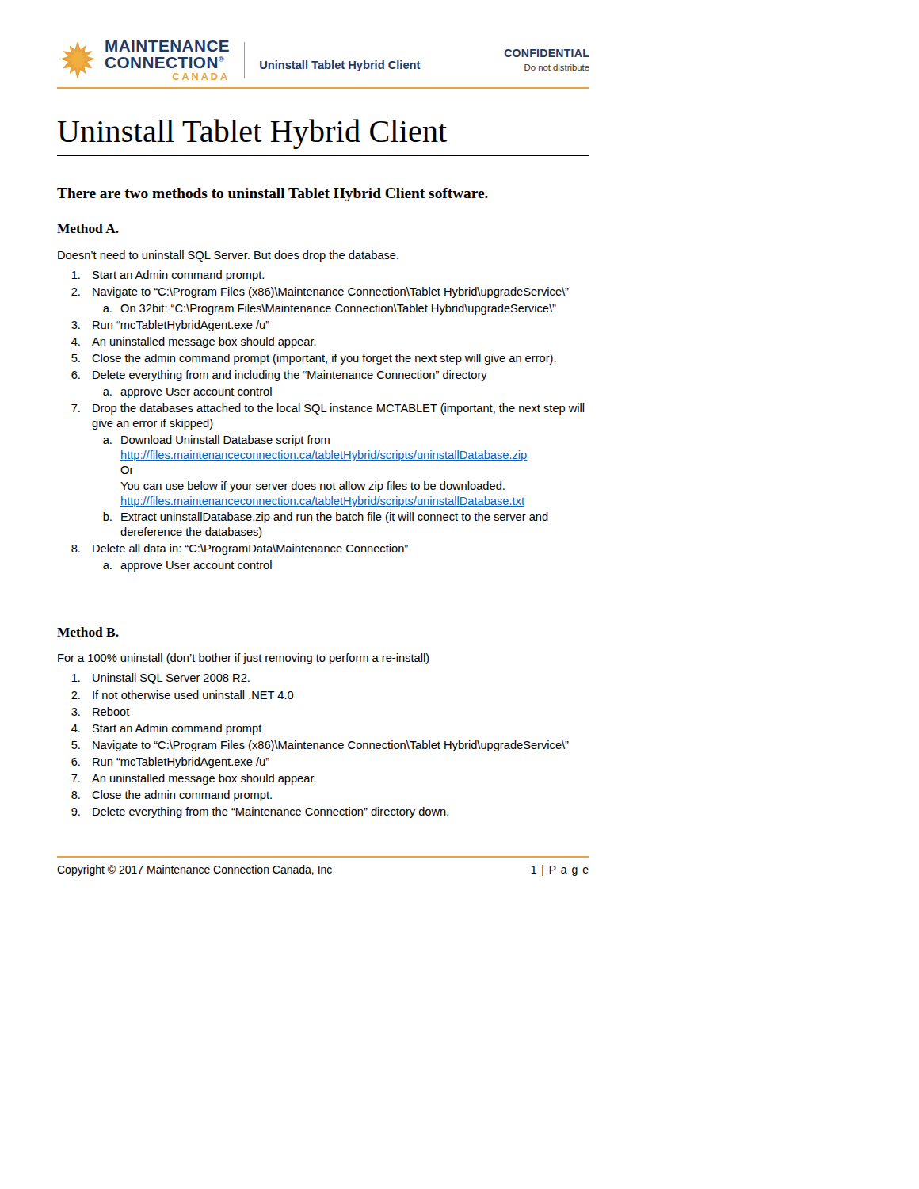MAINTENANCE CONNECTION® CANADA
Uninstall Tablet Hybrid Client
CONFIDENTIAL
Do not distribute
Uninstall Tablet Hybrid Client
There are two methods to uninstall Tablet Hybrid Client software.
Method A.
Doesn’t need to uninstall SQL Server. But does drop the database.
Start an Admin command prompt.
Navigate to “C:\Program Files (x86)\Maintenance Connection\Tablet Hybrid\upgradeService\”
On 32bit: “C:\Program Files\Maintenance Connection\Tablet Hybrid\upgradeService\”
Run “mcTabletHybridAgent.exe /u”
An uninstalled message box should appear.
Close the admin command prompt (important, if you forget the next step will give an error).
Delete everything from and including the “Maintenance Connection” directory
approve User account control
Drop the databases attached to the local SQL instance MCTABLET (important, the next step will give an error if skipped)
Download Uninstall Database script from
http://files.maintenanceconnection.ca/tabletHybrid/scripts/uninstallDatabase.zip
Or
You can use below if your server does not allow zip files to be downloaded.
http://files.maintenanceconnection.ca/tabletHybrid/scripts/uninstallDatabase.txt
Extract uninstallDatabase.zip and run the batch file (it will connect to the server and dereference the databases)
Delete all data in: “C:\ProgramData\Maintenance Connection”
approve User account control
Method B.
For a 100% uninstall (don’t bother if just removing to perform a re-install)
Uninstall SQL Server 2008 R2.
If not otherwise used uninstall .NET 4.0
Reboot
Start an Admin command prompt
Navigate to “C:\Program Files (x86)\Maintenance Connection\Tablet Hybrid\upgradeService\”
Run “mcTabletHybridAgent.exe /u”
An uninstalled message box should appear.
Close the admin command prompt.
Delete everything from the “Maintenance Connection” directory down.
Copyright © 2017 Maintenance Connection Canada, Inc
1 | P a g e